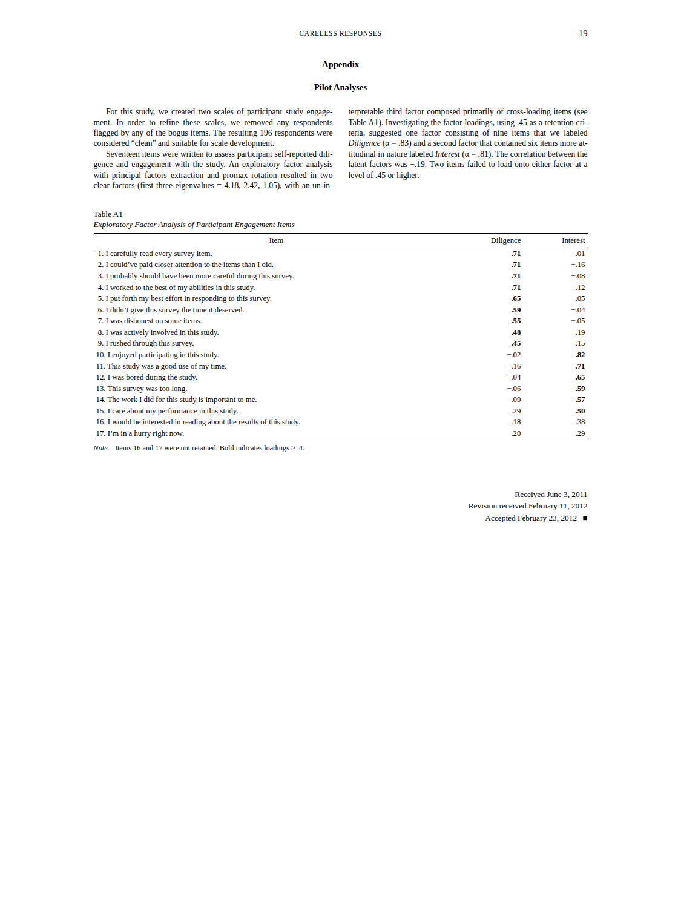CARELESS RESPONSES 19
Appendix
Pilot Analyses
For this study, we created two scales of participant study engagement. In order to refine these scales, we removed any respondents flagged by any of the bogus items. The resulting 196 respondents were considered “clean” and suitable for scale development.
Seventeen items were written to assess participant self-reported diligence and engagement with the study. An exploratory factor analysis with principal factors extraction and promax rotation resulted in two clear factors (first three eigenvalues = 4.18, 2.42, 1.05), with an un-interpretable third factor composed primarily of cross-loading items (see Table A1). Investigating the factor loadings, using .45 as a retention criteria, suggested one factor consisting of nine items that we labeled Diligence (α = .83) and a second factor that contained six items more attitudinal in nature labeled Interest (α = .81). The correlation between the latent factors was −.19. Two items failed to load onto either factor at a level of .45 or higher.
Table A1
Exploratory Factor Analysis of Participant Engagement Items
| Item | Diligence | Interest |
| --- | --- | --- |
| 1. I carefully read every survey item. | .71 | .01 |
| 2. I could’ve paid closer attention to the items than I did. | .71 | −.16 |
| 3. I probably should have been more careful during this survey. | .71 | −.08 |
| 4. I worked to the best of my abilities in this study. | .71 | .12 |
| 5. I put forth my best effort in responding to this survey. | .65 | .05 |
| 6. I didn’t give this survey the time it deserved. | .59 | −.04 |
| 7. I was dishonest on some items. | .55 | −.05 |
| 8. I was actively involved in this study. | .48 | .19 |
| 9. I rushed through this survey. | .45 | .15 |
| 10. I enjoyed participating in this study. | −.02 | .82 |
| 11. This study was a good use of my time. | −.16 | .71 |
| 12. I was bored during the study. | −.04 | .65 |
| 13. This survey was too long. | −.06 | .59 |
| 14. The work I did for this study is important to me. | .09 | .57 |
| 15. I care about my performance in this study. | .29 | .50 |
| 16. I would be interested in reading about the results of this study. | .18 | .38 |
| 17. I’m in a hurry right now. | .20 | .29 |
Note. Items 16 and 17 were not retained. Bold indicates loadings > .4.
Received June 3, 2011
Revision received February 11, 2012
Accepted February 23, 2012 ■